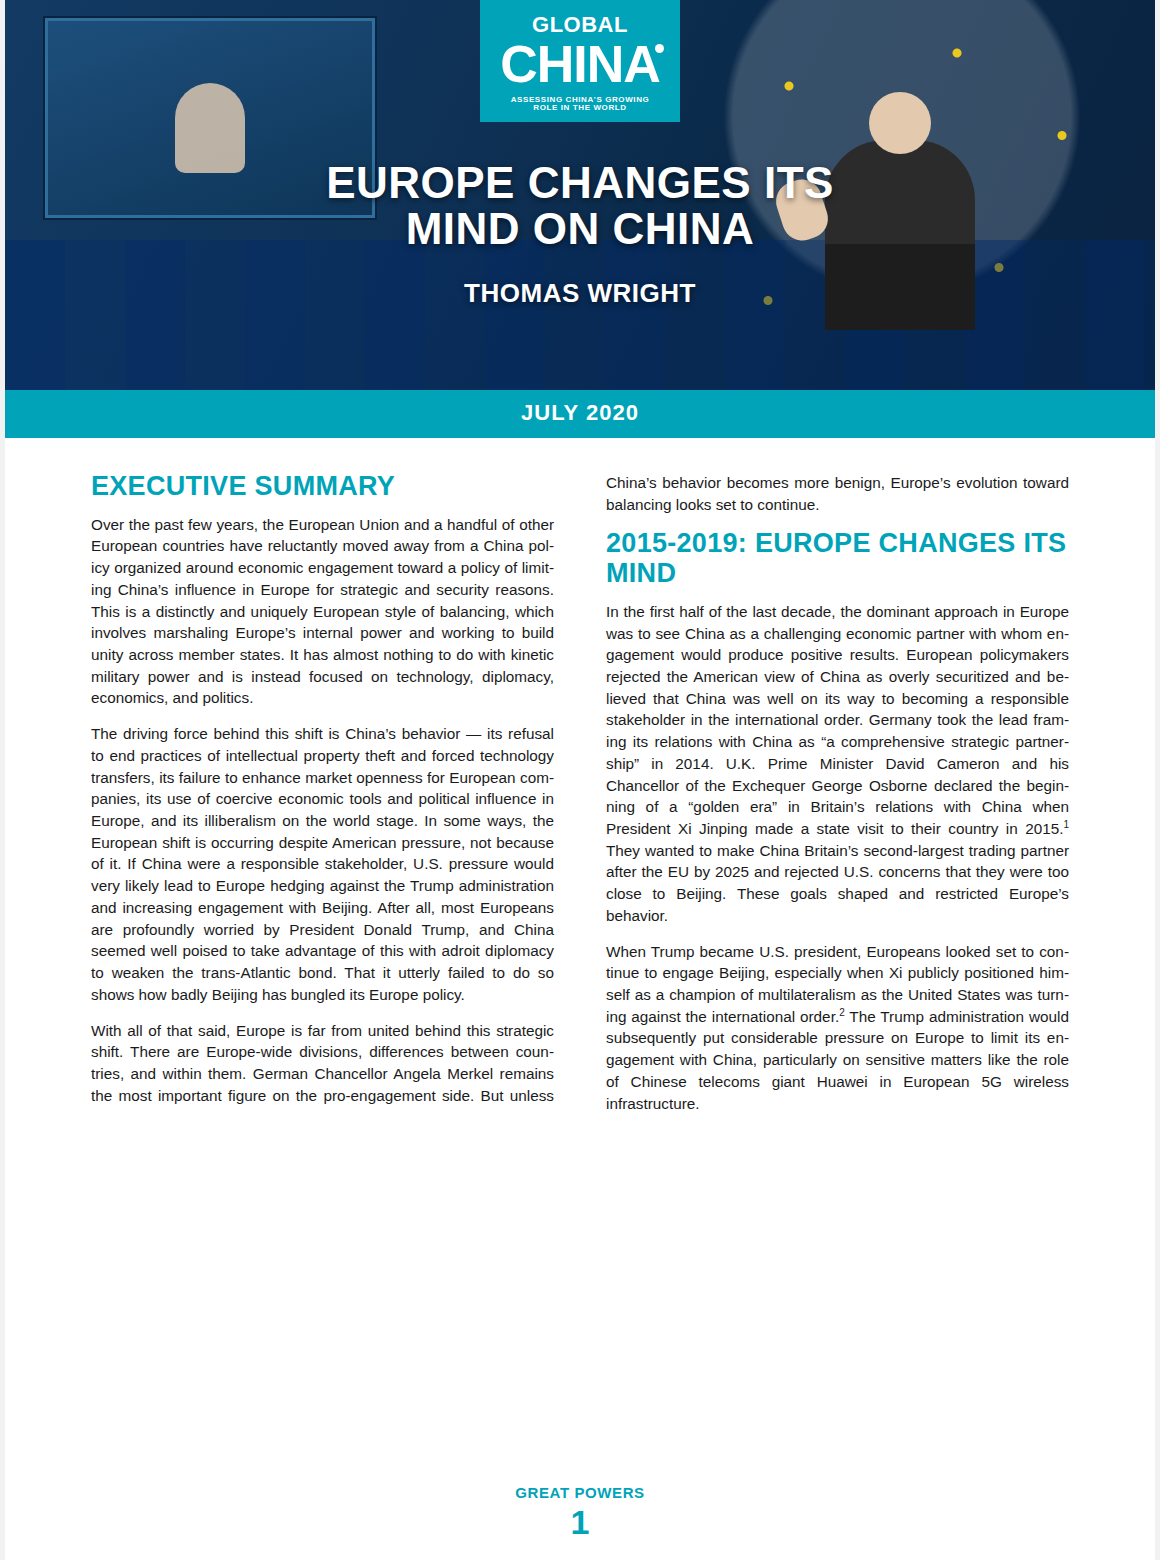GLOBAL
CHINA
ASSESSING CHINA'S GROWING
ROLE IN THE WORLD
EUROPE CHANGES ITS
MIND ON CHINA
THOMAS WRIGHT
JULY 2020
EXECUTIVE SUMMARY
Over the past few years, the European Union and a handful of other European countries have reluctantly moved away from a China policy organized around economic engagement toward a policy of limiting China’s influence in Europe for strategic and security reasons. This is a distinctly and uniquely European style of balancing, which involves marshaling Europe’s internal power and working to build unity across member states. It has almost nothing to do with kinetic military power and is instead focused on technology, diplomacy, economics, and politics.
The driving force behind this shift is China’s behavior — its refusal to end practices of intellectual property theft and forced technology transfers, its failure to enhance market openness for European companies, its use of coercive economic tools and political influence in Europe, and its illiberalism on the world stage. In some ways, the European shift is occurring despite American pressure, not because of it. If China were a responsible stakeholder, U.S. pressure would very likely lead to Europe hedging against the Trump administration and increasing engagement with Beijing. After all, most Europeans are profoundly worried by President Donald Trump, and China seemed well poised to take advantage of this with adroit diplomacy to weaken the trans-Atlantic bond. That it utterly failed to do so shows how badly Beijing has bungled its Europe policy.
With all of that said, Europe is far from united behind this strategic shift. There are Europe-wide divisions, differences between countries, and within them. German Chancellor Angela Merkel remains the most important figure on the pro-engagement side. But unless China’s behavior becomes more benign, Europe’s evolution toward balancing looks set to continue.
2015-2019: EUROPE CHANGES ITS MIND
In the first half of the last decade, the dominant approach in Europe was to see China as a challenging economic partner with whom engagement would produce positive results. European policymakers rejected the American view of China as overly securitized and believed that China was well on its way to becoming a responsible stakeholder in the international order. Germany took the lead framing its relations with China as “a comprehensive strategic partnership” in 2014. U.K. Prime Minister David Cameron and his Chancellor of the Exchequer George Osborne declared the beginning of a “golden era” in Britain’s relations with China when President Xi Jinping made a state visit to their country in 2015.1 They wanted to make China Britain’s second-largest trading partner after the EU by 2025 and rejected U.S. concerns that they were too close to Beijing. These goals shaped and restricted Europe’s behavior.
When Trump became U.S. president, Europeans looked set to continue to engage Beijing, especially when Xi publicly positioned himself as a champion of multilateralism as the United States was turning against the international order.2 The Trump administration would subsequently put considerable pressure on Europe to limit its engagement with China, particularly on sensitive matters like the role of Chinese telecoms giant Huawei in European 5G wireless infrastructure.
GREAT POWERS
1